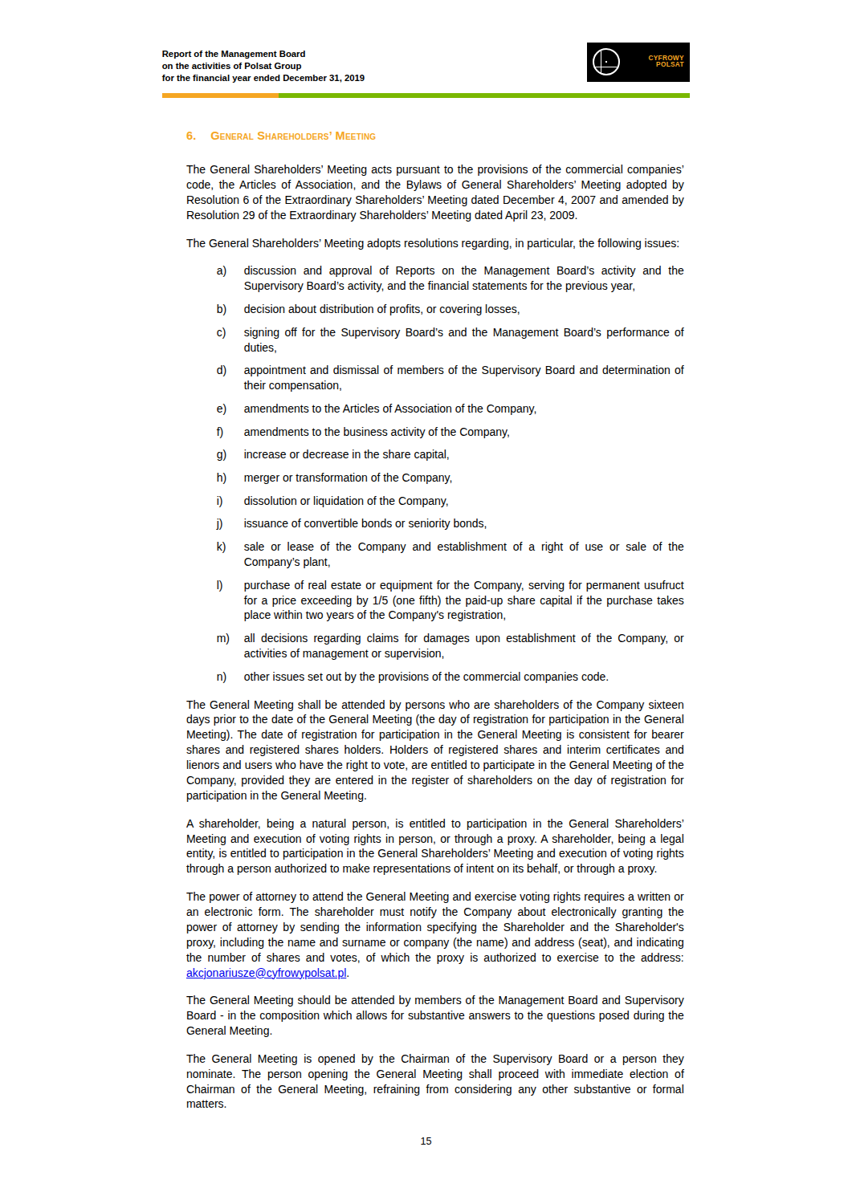Report of the Management Board
on the activities of Polsat Group
for the financial year ended December 31, 2019
Cyfrowy
Polsat
6. General Shareholders’ Meeting
The General Shareholders’ Meeting acts pursuant to the provisions of the commercial companies’ code, the Articles of Association, and the Bylaws of General Shareholders’ Meeting adopted by Resolution 6 of the Extraordinary Shareholders’ Meeting dated December 4, 2007 and amended by Resolution 29 of the Extraordinary Shareholders’ Meeting dated April 23, 2009.
The General Shareholders’ Meeting adopts resolutions regarding, in particular, the following issues:
a) discussion and approval of Reports on the Management Board’s activity and the Supervisory Board’s activity, and the financial statements for the previous year,
b) decision about distribution of profits, or covering losses,
c) signing off for the Supervisory Board’s and the Management Board’s performance of duties,
d) appointment and dismissal of members of the Supervisory Board and determination of their compensation,
e) amendments to the Articles of Association of the Company,
f) amendments to the business activity of the Company,
g) increase or decrease in the share capital,
h) merger or transformation of the Company,
i) dissolution or liquidation of the Company,
j) issuance of convertible bonds or seniority bonds,
k) sale or lease of the Company and establishment of a right of use or sale of the Company’s plant,
l) purchase of real estate or equipment for the Company, serving for permanent usufruct for a price exceeding by 1/5 (one fifth) the paid-up share capital if the purchase takes place within two years of the Company's registration,
m) all decisions regarding claims for damages upon establishment of the Company, or activities of management or supervision,
n) other issues set out by the provisions of the commercial companies code.
The General Meeting shall be attended by persons who are shareholders of the Company sixteen days prior to the date of the General Meeting (the day of registration for participation in the General Meeting). The date of registration for participation in the General Meeting is consistent for bearer shares and registered shares holders. Holders of registered shares and interim certificates and lienors and users who have the right to vote, are entitled to participate in the General Meeting of the Company, provided they are entered in the register of shareholders on the day of registration for participation in the General Meeting.
A shareholder, being a natural person, is entitled to participation in the General Shareholders’ Meeting and execution of voting rights in person, or through a proxy. A shareholder, being a legal entity, is entitled to participation in the General Shareholders’ Meeting and execution of voting rights through a person authorized to make representations of intent on its behalf, or through a proxy.
The power of attorney to attend the General Meeting and exercise voting rights requires a written or an electronic form. The shareholder must notify the Company about electronically granting the power of attorney by sending the information specifying the Shareholder and the Shareholder's proxy, including the name and surname or company (the name) and address (seat), and indicating the number of shares and votes, of which the proxy is authorized to exercise to the address: akcjonariusze@cyfrowypolsat.pl.
The General Meeting should be attended by members of the Management Board and Supervisory Board - in the composition which allows for substantive answers to the questions posed during the General Meeting.
The General Meeting is opened by the Chairman of the Supervisory Board or a person they nominate. The person opening the General Meeting shall proceed with immediate election of Chairman of the General Meeting, refraining from considering any other substantive or formal matters.
15